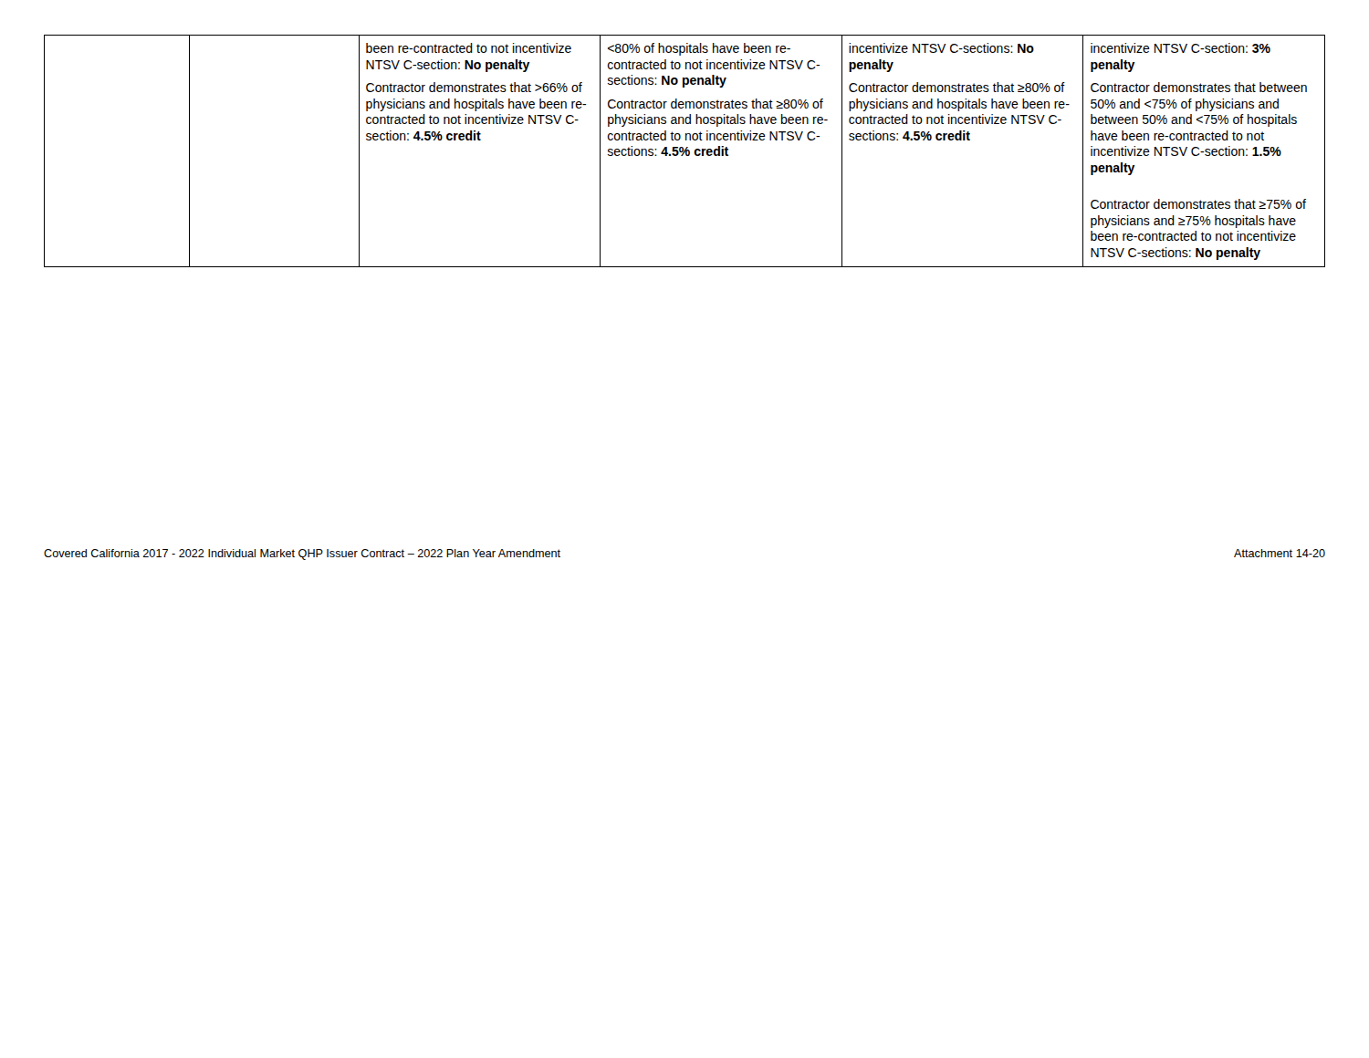| | | been re-contracted to not incentivize NTSV C-section: No penalty Contractor demonstrates that >66% of physicians and hospitals have been re-contracted to not incentivize NTSV C-section: 4.5% credit | <80% of hospitals have been re-contracted to not incentivize NTSV C-sections: No penalty Contractor demonstrates that ≥80% of physicians and hospitals have been re-contracted to not incentivize NTSV C-sections: 4.5% credit | incentivize NTSV C-sections: No penalty Contractor demonstrates that ≥80% of physicians and hospitals have been re-contracted to not incentivize NTSV C-sections: 4.5% credit | incentivize NTSV C-section: 3% penalty Contractor demonstrates that between 50% and <75% of physicians and between 50% and <75% of hospitals have been re-contracted to not incentivize NTSV C-section: 1.5% penalty Contractor demonstrates that ≥75% of physicians and ≥75% hospitals have been re-contracted to not incentivize NTSV C-sections: No penalty |
Covered California 2017 - 2022 Individual Market QHP Issuer Contract – 2022 Plan Year Amendment Attachment 14-20